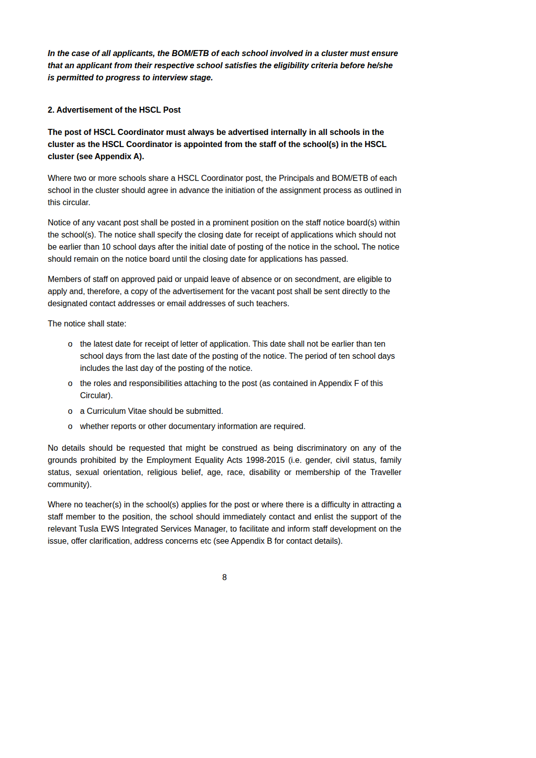In the case of all applicants, the BOM/ETB of each school involved in a cluster must ensure that an applicant from their respective school satisfies the eligibility criteria before he/she is permitted to progress to interview stage.
2. Advertisement of the HSCL Post
The post of HSCL Coordinator must always be advertised internally in all schools in the cluster as the HSCL Coordinator is appointed from the staff of the school(s) in the HSCL cluster (see Appendix A).
Where two or more schools share a HSCL Coordinator post, the Principals and BOM/ETB of each school in the cluster should agree in advance the initiation of the assignment process as outlined in this circular.
Notice of any vacant post shall be posted in a prominent position on the staff notice board(s) within the school(s). The notice shall specify the closing date for receipt of applications which should not be earlier than 10 school days after the initial date of posting of the notice in the school. The notice should remain on the notice board until the closing date for applications has passed.
Members of staff on approved paid or unpaid leave of absence or on secondment, are eligible to apply and, therefore, a copy of the advertisement for the vacant post shall be sent directly to the designated contact addresses or email addresses of such teachers.
The notice shall state:
the latest date for receipt of letter of application. This date shall not be earlier than ten school days from the last date of the posting of the notice. The period of ten school days includes the last day of the posting of the notice.
the roles and responsibilities attaching to the post (as contained in Appendix F of this Circular).
a Curriculum Vitae should be submitted.
whether reports or other documentary information are required.
No details should be requested that might be construed as being discriminatory on any of the grounds prohibited by the Employment Equality Acts 1998-2015 (i.e. gender, civil status, family status, sexual orientation, religious belief, age, race, disability or membership of the Traveller community).
Where no teacher(s) in the school(s) applies for the post or where there is a difficulty in attracting a staff member to the position, the school should immediately contact and enlist the support of the relevant Tusla EWS Integrated Services Manager, to facilitate and inform staff development on the issue, offer clarification, address concerns etc (see Appendix B for contact details).
8